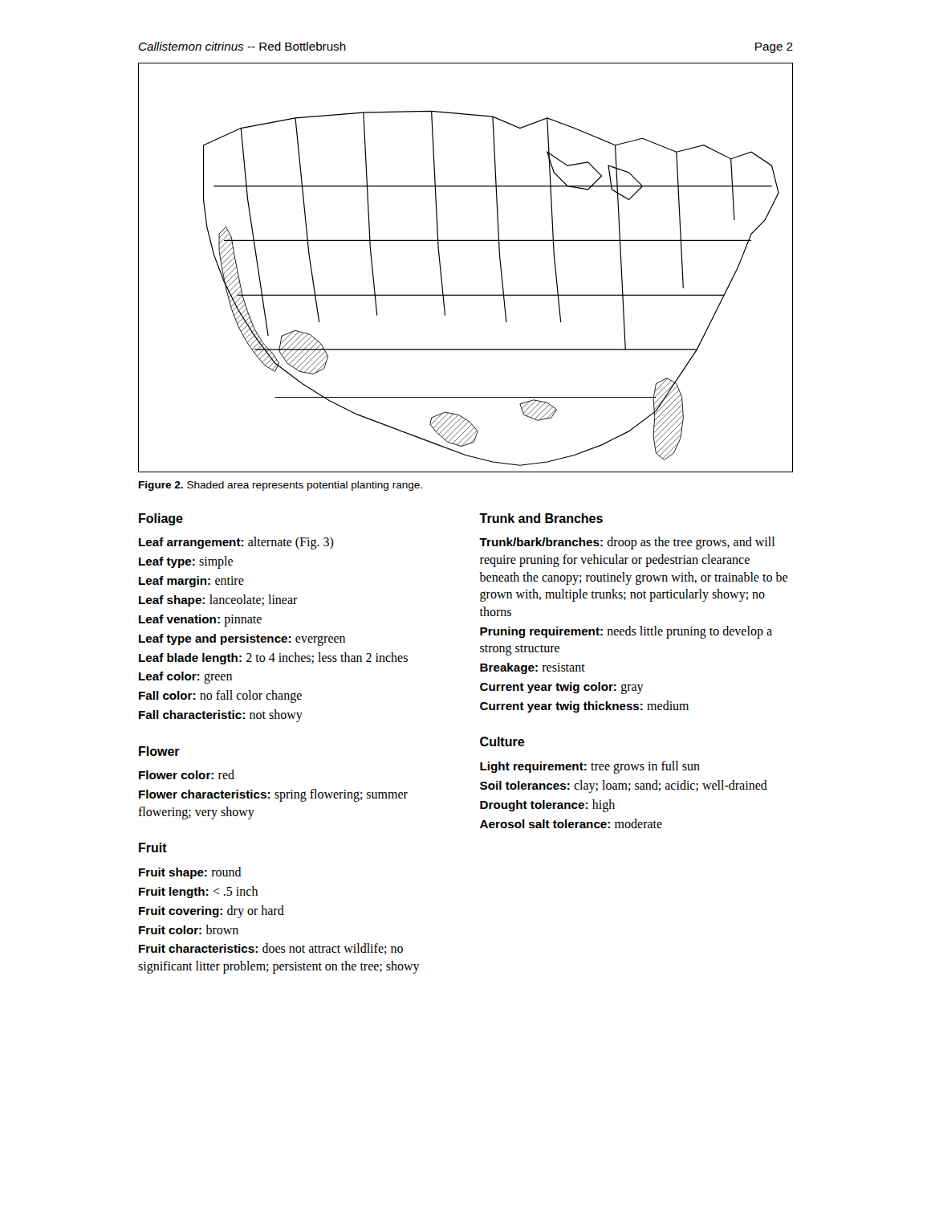Callistemon citrinus -- Red Bottlebrush
Page 2
Figure 2. Shaded area represents potential planting range.
Foliage
Leaf arrangement: alternate (Fig. 3)
Leaf type: simple
Leaf margin: entire
Leaf shape: lanceolate; linear
Leaf venation: pinnate
Leaf type and persistence: evergreen
Leaf blade length: 2 to 4 inches; less than 2 inches
Leaf color: green
Fall color: no fall color change
Fall characteristic: not showy
Flower
Flower color: red
Flower characteristics: spring flowering; summer flowering; very showy
Fruit
Fruit shape: round
Fruit length: < .5 inch
Fruit covering: dry or hard
Fruit color: brown
Fruit characteristics: does not attract wildlife; no significant litter problem; persistent on the tree; showy
Trunk and Branches
Trunk/bark/branches: droop as the tree grows, and will require pruning for vehicular or pedestrian clearance beneath the canopy; routinely grown with, or trainable to be grown with, multiple trunks; not particularly showy; no thorns
Pruning requirement: needs little pruning to develop a strong structure
Breakage: resistant
Current year twig color: gray
Current year twig thickness: medium
Culture
Light requirement: tree grows in full sun
Soil tolerances: clay; loam; sand; acidic; well-drained
Drought tolerance: high
Aerosol salt tolerance: moderate